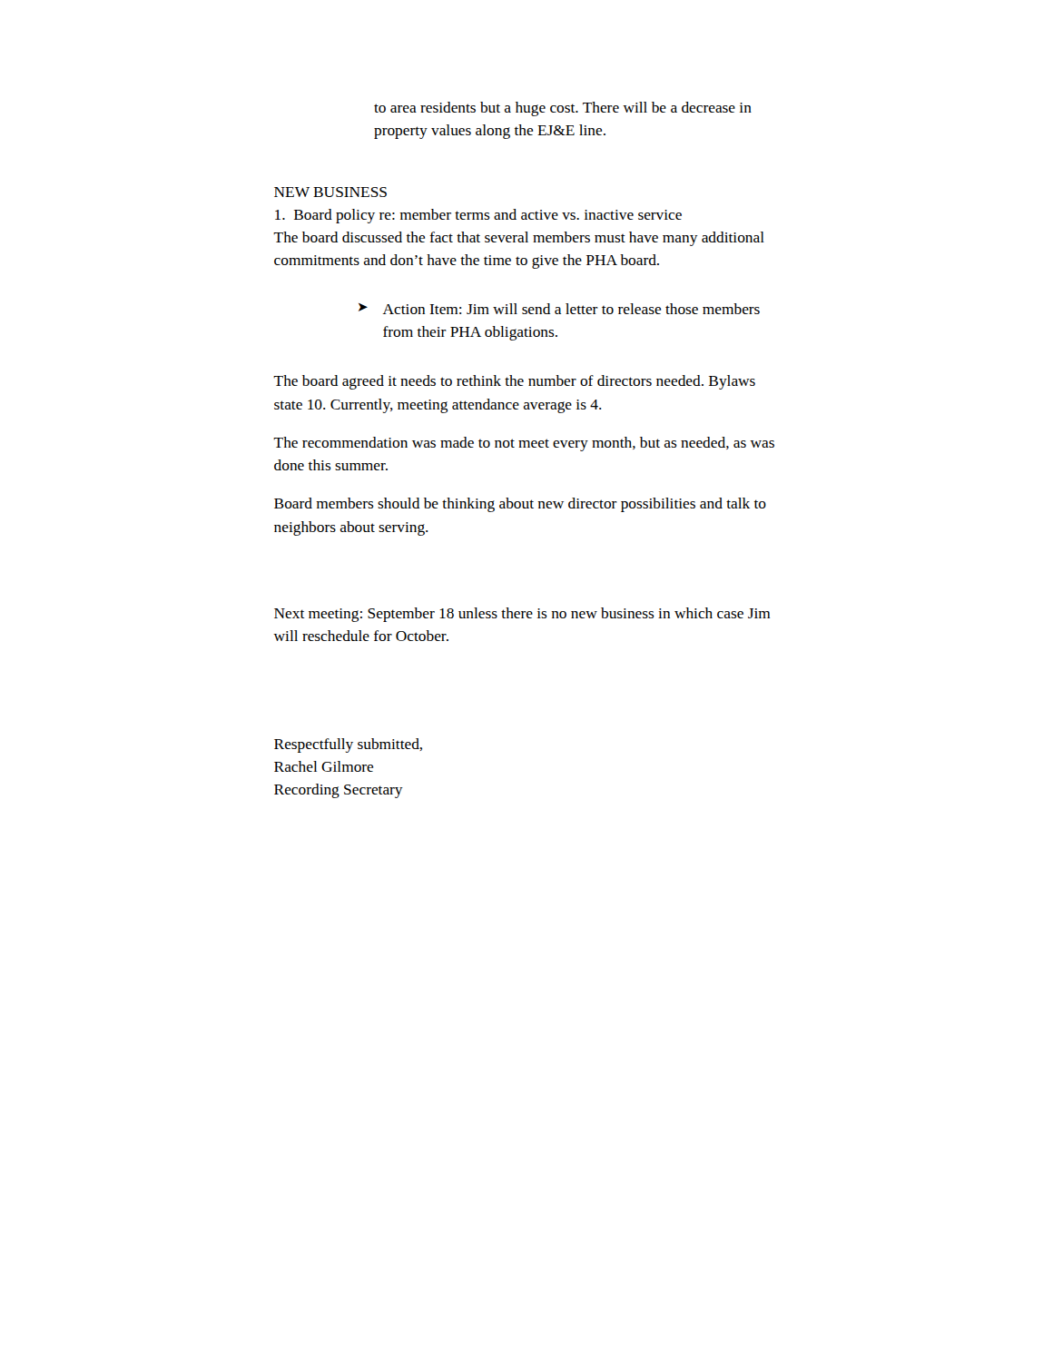to area residents but a huge cost. There will be a decrease in property values along the EJ&E line.
NEW BUSINESS
1. Board policy re: member terms and active vs. inactive service
The board discussed the fact that several members must have many additional commitments and don’t have the time to give the PHA board.
Action Item: Jim will send a letter to release those members from their PHA obligations.
The board agreed it needs to rethink the number of directors needed. Bylaws state 10. Currently, meeting attendance average is 4.
The recommendation was made to not meet every month, but as needed, as was done this summer.
Board members should be thinking about new director possibilities and talk to neighbors about serving.
Next meeting: September 18 unless there is no new business in which case Jim will reschedule for October.
Respectfully submitted,
Rachel Gilmore
Recording Secretary